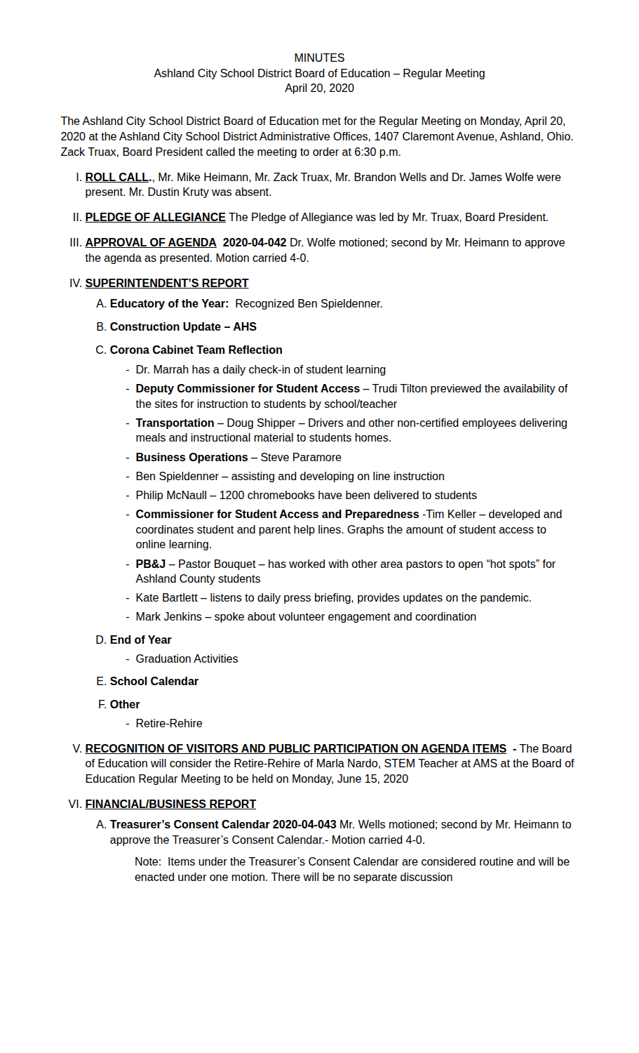MINUTES
Ashland City School District Board of Education – Regular Meeting
April 20, 2020
The Ashland City School District Board of Education met for the Regular Meeting on Monday, April 20, 2020 at the Ashland City School District Administrative Offices, 1407 Claremont Avenue, Ashland, Ohio. Zack Truax, Board President called the meeting to order at 6:30 p.m.
ROLL CALL., Mr. Mike Heimann, Mr. Zack Truax, Mr. Brandon Wells and Dr. James Wolfe were present. Mr. Dustin Kruty was absent.
PLEDGE OF ALLEGIANCE The Pledge of Allegiance was led by Mr. Truax, Board President.
APPROVAL OF AGENDA 2020-04-042 Dr. Wolfe motioned; second by Mr. Heimann to approve the agenda as presented. Motion carried 4-0.
SUPERINTENDENT’S REPORT
Educatory of the Year: Recognized Ben Spieldenner.
Construction Update – AHS
Corona Cabinet Team Reflection
Dr. Marrah has a daily check-in of student learning
Deputy Commissioner for Student Access – Trudi Tilton previewed the availability of the sites for instruction to students by school/teacher
Transportation – Doug Shipper – Drivers and other non-certified employees delivering meals and instructional material to students homes.
Business Operations – Steve Paramore
Ben Spieldenner – assisting and developing on line instruction
Philip McNaull – 1200 chromebooks have been delivered to students
Commissioner for Student Access and Preparedness -Tim Keller – developed and coordinates student and parent help lines. Graphs the amount of student access to online learning.
PB&J – Pastor Bouquet – has worked with other area pastors to open “hot spots” for Ashland County students
Kate Bartlett – listens to daily press briefing, provides updates on the pandemic.
Mark Jenkins – spoke about volunteer engagement and coordination
End of Year
Graduation Activities
School Calendar
Other
Retire-Rehire
RECOGNITION OF VISITORS AND PUBLIC PARTICIPATION ON AGENDA ITEMS - The Board of Education will consider the Retire-Rehire of Marla Nardo, STEM Teacher at AMS at the Board of Education Regular Meeting to be held on Monday, June 15, 2020
FINANCIAL/BUSINESS REPORT
Treasurer’s Consent Calendar 2020-04-043 Mr. Wells motioned; second by Mr. Heimann to approve the Treasurer’s Consent Calendar.- Motion carried 4-0.
Note: Items under the Treasurer’s Consent Calendar are considered routine and will be enacted under one motion. There will be no separate discussion